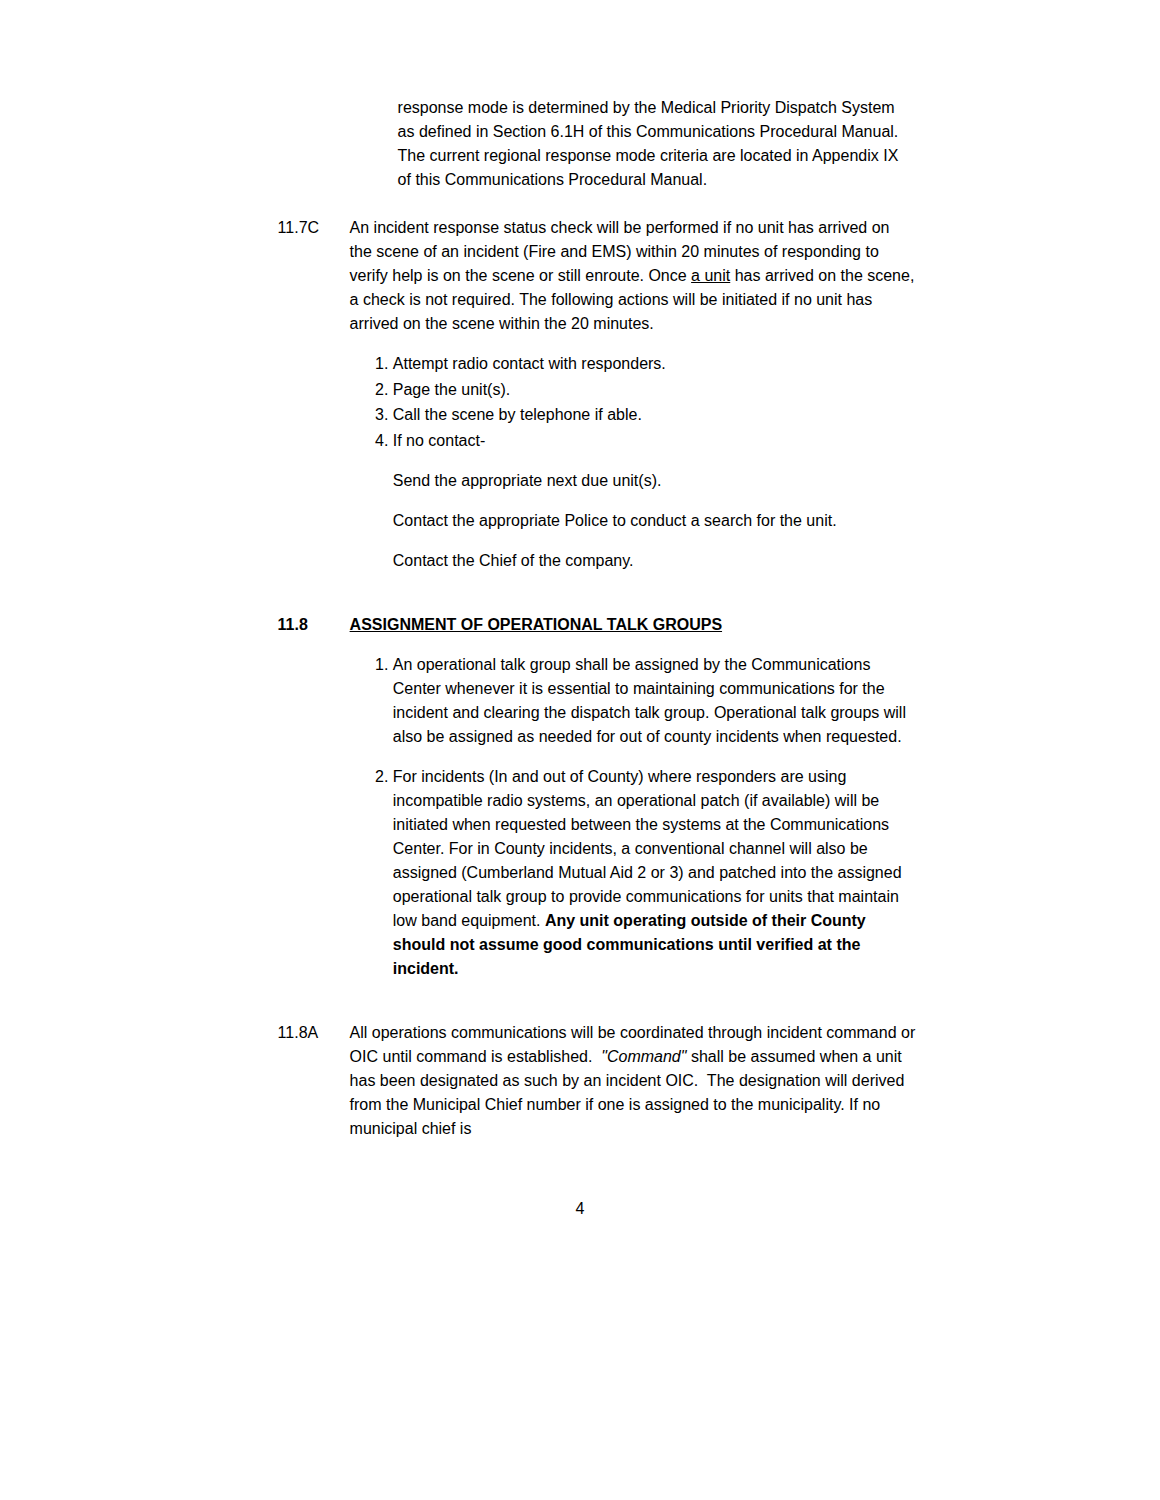response mode is determined by the Medical Priority Dispatch System as defined in Section 6.1H of this Communications Procedural Manual. The current regional response mode criteria are located in Appendix IX of this Communications Procedural Manual.
11.7C
An incident response status check will be performed if no unit has arrived on the scene of an incident (Fire and EMS) within 20 minutes of responding to verify help is on the scene or still enroute. Once a unit has arrived on the scene, a check is not required. The following actions will be initiated if no unit has arrived on the scene within the 20 minutes.
Attempt radio contact with responders.
Page the unit(s).
Call the scene by telephone if able.
If no contact-
Send the appropriate next due unit(s).
Contact the appropriate Police to conduct a search for the unit.
Contact the Chief of the company.
11.8
ASSIGNMENT OF OPERATIONAL TALK GROUPS
An operational talk group shall be assigned by the Communications Center whenever it is essential to maintaining communications for the incident and clearing the dispatch talk group. Operational talk groups will also be assigned as needed for out of county incidents when requested.
For incidents (In and out of County) where responders are using incompatible radio systems, an operational patch (if available) will be initiated when requested between the systems at the Communications Center. For in County incidents, a conventional channel will also be assigned (Cumberland Mutual Aid 2 or 3) and patched into the assigned operational talk group to provide communications for units that maintain low band equipment. Any unit operating outside of their County should not assume good communications until verified at the incident.
11.8A
All operations communications will be coordinated through incident command or OIC until command is established. "Command" shall be assumed when a unit has been designated as such by an incident OIC. The designation will derived from the Municipal Chief number if one is assigned to the municipality. If no municipal chief is
4